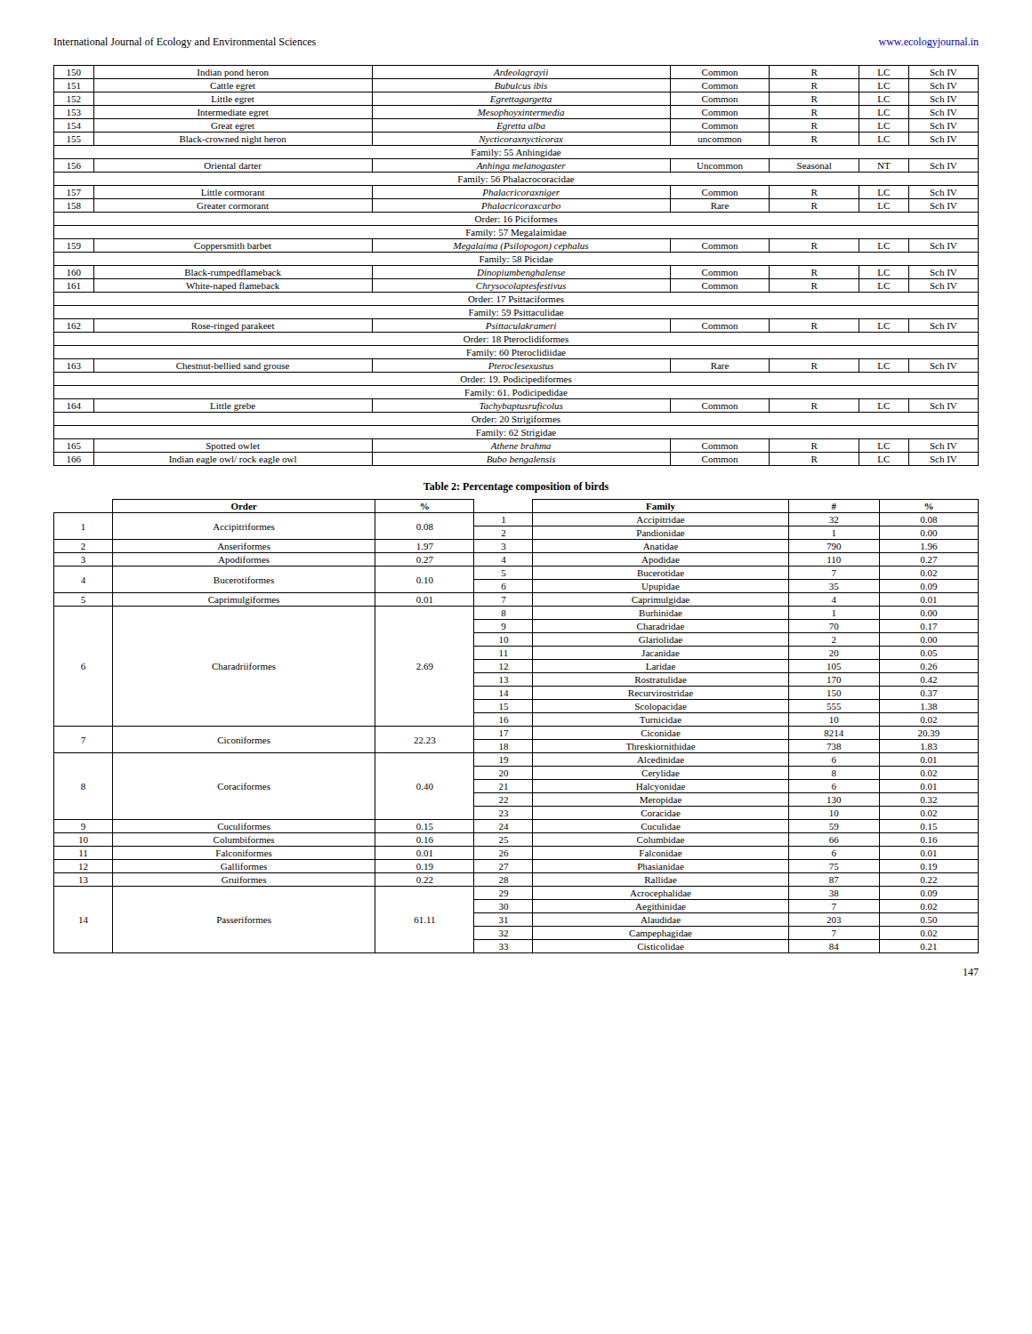International Journal of Ecology and Environmental Sciences www.ecologyjournal.in
| 150 | Indian pond heron | Ardeolagrayii | Common | R | LC | Sch IV |
| 151 | Cattle egret | Bubulcus ibis | Common | R | LC | Sch IV |
| 152 | Little egret | Egrettagargetta | Common | R | LC | Sch IV |
| 153 | Intermediate egret | Mesophoyxintermedia | Common | R | LC | Sch IV |
| 154 | Great egret | Egretta alba | Common | R | LC | Sch IV |
| 155 | Black-crowned night heron | Nycticoraxnycticorax | uncommon | R | LC | Sch IV |
| Family: 55 Anhingidae |
| 156 | Oriental darter | Anhinga melanogaster | Uncommon | Seasonal | NT | Sch IV |
| Family: 56 Phalacrocoracidae |
| 157 | Little cormorant | Phalacricoraxniger | Common | R | LC | Sch IV |
| 158 | Greater cormorant | Phalacricoraxcarbo | Rare | R | LC | Sch IV |
| Order: 16 Piciformes |
| Family: 57 Megalaimidae |
| 159 | Coppersmith barbet | Megalaima (Psilopogon) cephalus | Common | R | LC | Sch IV |
| Family: 58 Picidae |
| 160 | Black-rumpedflameback | Dinopiumbenghalense | Common | R | LC | Sch IV |
| 161 | White-naped flameback | Chrysocolaptesfestivus | Common | R | LC | Sch IV |
| Order: 17 Psittaciformes |
| Family: 59 Psittaculidae |
| 162 | Rose-ringed parakeet | Psittaculakrameri | Common | R | LC | Sch IV |
| Order: 18 Pteroclidiformes |
| Family: 60 Pteroclidiidae |
| 163 | Chestnut-bellied sand grouse | Pteroclesexustus | Rare | R | LC | Sch IV |
| Order: 19. Podicipediformes |
| Family: 61. Podicipedidae |
| 164 | Little grebe | Tachybaptusruficolus | Common | R | LC | Sch IV |
| Order: 20 Strigiformes |
| Family: 62 Strigidae |
| 165 | Spotted owlet | Athene brahma | Common | R | LC | Sch IV |
| 166 | Indian eagle owl/ rock eagle owl | Bubo bengalensis | Common | R | LC | Sch IV |
Table 2: Percentage composition of birds
| | Order | % | | Family | # | % |
| 1 | Accipitriformes | 0.08 | 1 | Accipitridae | 32 | 0.08 |
| 2 | Pandionidae | 1 | 0.00 |
| 2 | Anseriformes | 1.97 | 3 | Anatidae | 790 | 1.96 |
| 3 | Apodiformes | 0.27 | 4 | Apodidae | 110 | 0.27 |
| 4 | Bucerotiformes | 0.10 | 5 | Bucerotidae | 7 | 0.02 |
| 6 | Upupidae | 35 | 0.09 |
| 5 | Caprimulgiformes | 0.01 | 7 | Caprimulgidae | 4 | 0.01 |
| 6 | Charadriiformes | 2.69 | 8 | Burhinidae | 1 | 0.00 |
| 9 | Charadridae | 70 | 0.17 |
| 10 | Glariolidae | 2 | 0.00 |
| 11 | Jacanidae | 20 | 0.05 |
| 12 | Laridae | 105 | 0.26 |
| 13 | Rostratulidae | 170 | 0.42 |
| 14 | Recurvirostridae | 150 | 0.37 |
| 15 | Scolopacidae | 555 | 1.38 |
| 16 | Turnicidae | 10 | 0.02 |
| 7 | Ciconiformes | 22.23 | 17 | Ciconidae | 8214 | 20.39 |
| 18 | Threskiornithidae | 738 | 1.83 |
| 8 | Coraciformes | 0.40 | 19 | Alcedinidae | 6 | 0.01 |
| 20 | Cerylidae | 8 | 0.02 |
| 21 | Halcyonidae | 6 | 0.01 |
| 22 | Meropidae | 130 | 0.32 |
| 23 | Coracidae | 10 | 0.02 |
| 9 | Cuculiformes | 0.15 | 24 | Cuculidae | 59 | 0.15 |
| 10 | Columbiformes | 0.16 | 25 | Columbidae | 66 | 0.16 |
| 11 | Falconiformes | 0.01 | 26 | Falconidae | 6 | 0.01 |
| 12 | Galliformes | 0.19 | 27 | Phasianidae | 75 | 0.19 |
| 13 | Gruiformes | 0.22 | 28 | Rallidae | 87 | 0.22 |
| 14 | Passeriformes | 61.11 | 29 | Acrocephalidae | 38 | 0.09 |
| 30 | Aegithinidae | 7 | 0.02 |
| 31 | Alaudidae | 203 | 0.50 |
| 32 | Campephagidae | 7 | 0.02 |
| 33 | Cisticolidae | 84 | 0.21 |
147